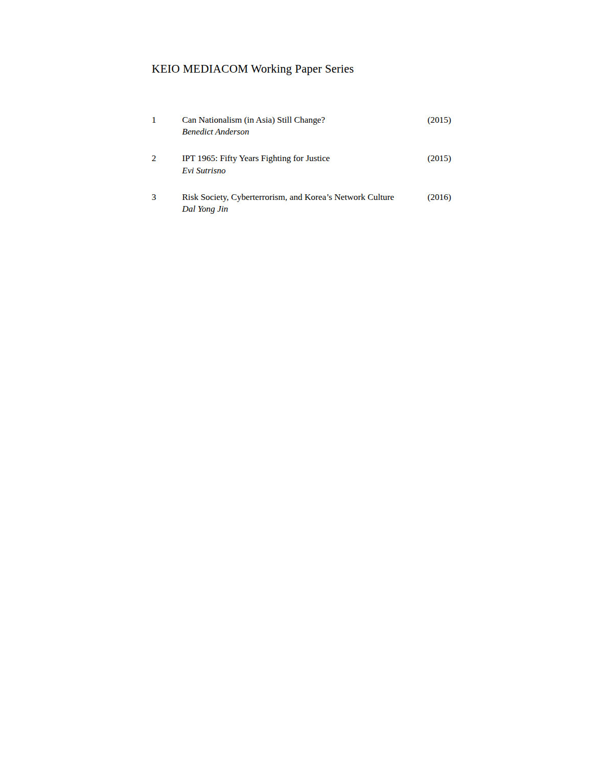KEIO MEDIACOM Working Paper Series
| 1 | Can Nationalism (in Asia) Still Change? Benedict Anderson | (2015) |
| 2 | IPT 1965: Fifty Years Fighting for Justice Evi Sutrisno | (2015) |
| 3 | Risk Society, Cyberterrorism, and Korea’s Network Culture Dal Yong Jin | (2016) |